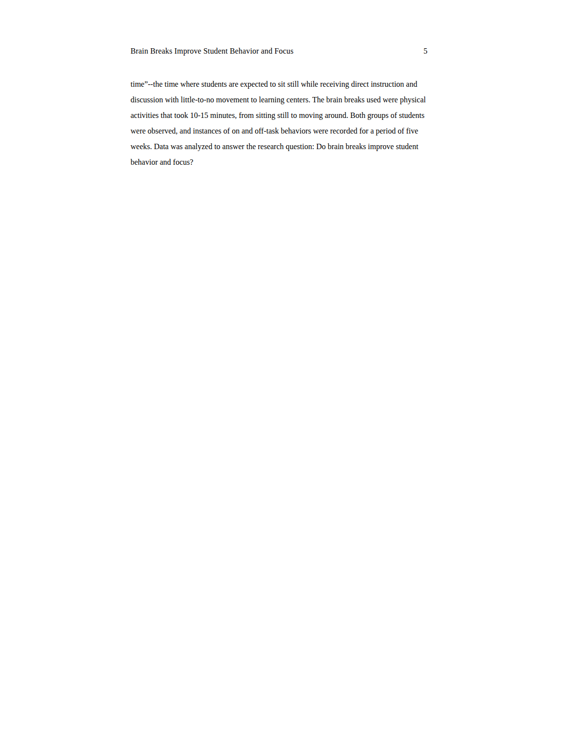Brain Breaks Improve Student Behavior and Focus 5
time”--the time where students are expected to sit still while receiving direct instruction and discussion with little-to-no movement to learning centers. The brain breaks used were physical activities that took 10-15 minutes, from sitting still to moving around. Both groups of students were observed, and instances of on and off-task behaviors were recorded for a period of five weeks. Data was analyzed to answer the research question: Do brain breaks improve student behavior and focus?